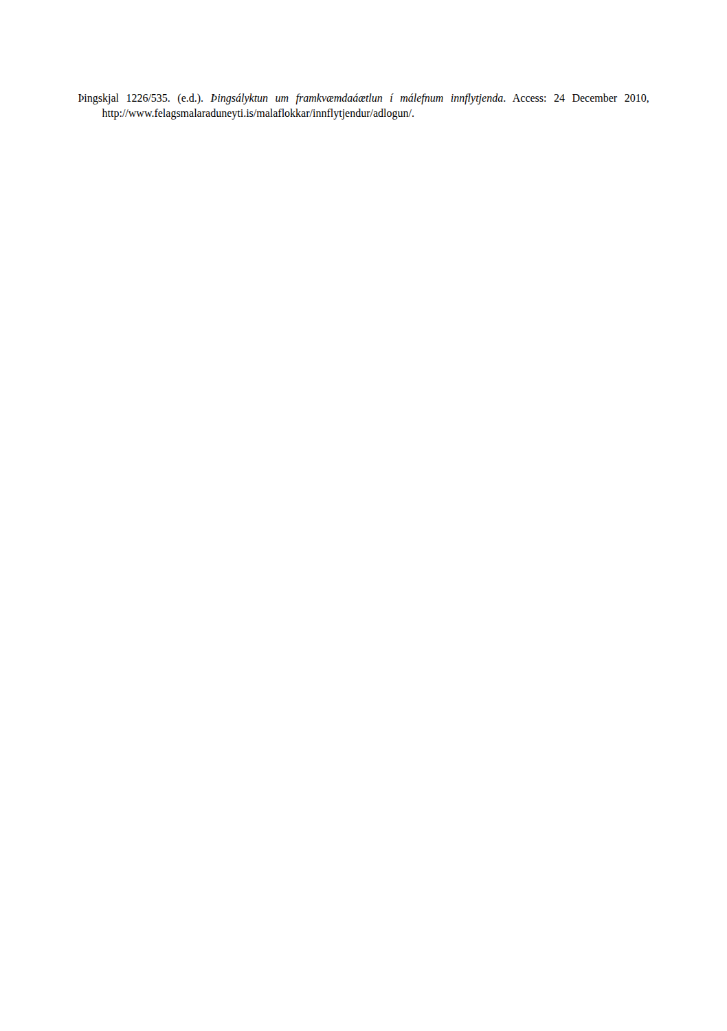Þingskjal 1226/535. (e.d.). Þingsályktun um framkvæmdaáætlun í málefnum innflytjenda. Access: 24 December 2010, http://www.felagsmalaraduneyti.is/malaflokkar/innflytjendur/adlogun/.